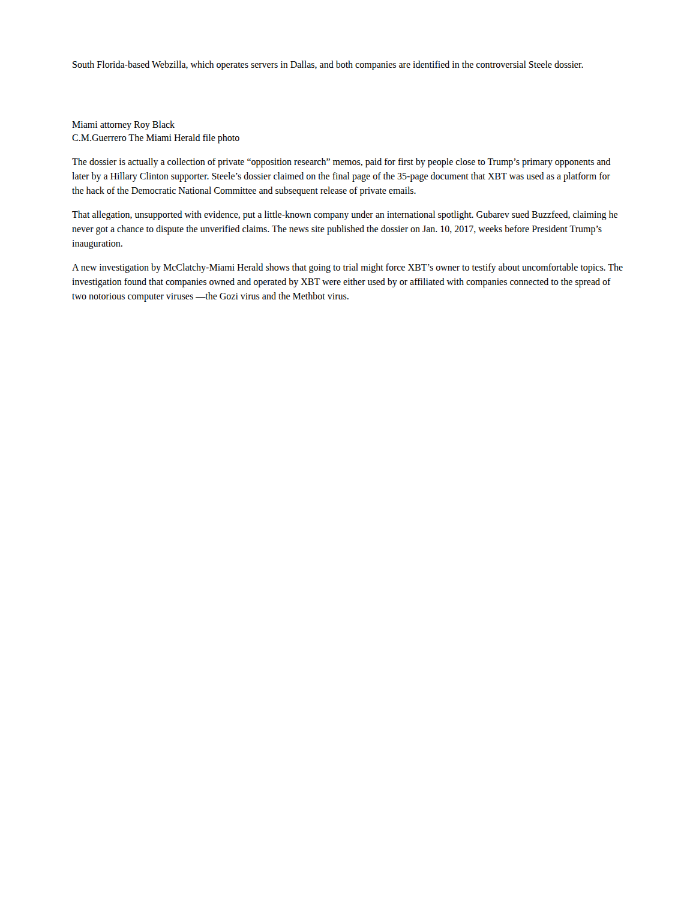South Florida-based Webzilla, which operates servers in Dallas, and both companies are identified in the controversial Steele dossier.
Miami attorney Roy Black
C.M.Guerrero The Miami Herald file photo
The dossier is actually a collection of private “opposition research” memos, paid for first by people close to Trump’s primary opponents and later by a Hillary Clinton supporter. Steele’s dossier claimed on the final page of the 35-page document that XBT was used as a platform for the hack of the Democratic National Committee and subsequent release of private emails.
That allegation, unsupported with evidence, put a little-known company under an international spotlight. Gubarev sued Buzzfeed, claiming he never got a chance to dispute the unverified claims. The news site published the dossier on Jan. 10, 2017, weeks before President Trump’s inauguration.
A new investigation by McClatchy-Miami Herald shows that going to trial might force XBT’s owner to testify about uncomfortable topics. The investigation found that companies owned and operated by XBT were either used by or affiliated with companies connected to the spread of two notorious computer viruses —the Gozi virus and the Methbot virus.